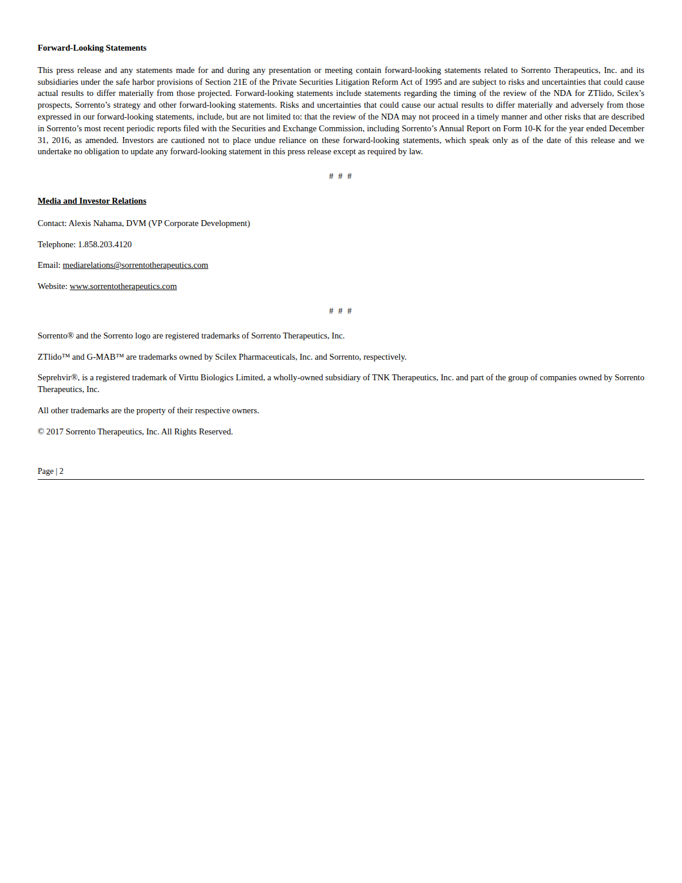Forward-Looking Statements
This press release and any statements made for and during any presentation or meeting contain forward-looking statements related to Sorrento Therapeutics, Inc. and its subsidiaries under the safe harbor provisions of Section 21E of the Private Securities Litigation Reform Act of 1995 and are subject to risks and uncertainties that could cause actual results to differ materially from those projected. Forward-looking statements include statements regarding the timing of the review of the NDA for ZTlido, Scilex’s prospects, Sorrento’s strategy and other forward-looking statements. Risks and uncertainties that could cause our actual results to differ materially and adversely from those expressed in our forward-looking statements, include, but are not limited to: that the review of the NDA may not proceed in a timely manner and other risks that are described in Sorrento’s most recent periodic reports filed with the Securities and Exchange Commission, including Sorrento’s Annual Report on Form 10-K for the year ended December 31, 2016, as amended. Investors are cautioned not to place undue reliance on these forward-looking statements, which speak only as of the date of this release and we undertake no obligation to update any forward-looking statement in this press release except as required by law.
# # #
Media and Investor Relations
Contact: Alexis Nahama, DVM (VP Corporate Development)
Telephone: 1.858.203.4120
Email: mediarelations@sorrentotherapeutics.com
Website: www.sorrentotherapeutics.com
# # #
Sorrento® and the Sorrento logo are registered trademarks of Sorrento Therapeutics, Inc.
ZTlido™ and G-MAB™ are trademarks owned by Scilex Pharmaceuticals, Inc. and Sorrento, respectively.
Seprehvir®, is a registered trademark of Virttu Biologics Limited, a wholly-owned subsidiary of TNK Therapeutics, Inc. and part of the group of companies owned by Sorrento Therapeutics, Inc.
All other trademarks are the property of their respective owners.
© 2017 Sorrento Therapeutics, Inc. All Rights Reserved.
Page | 2